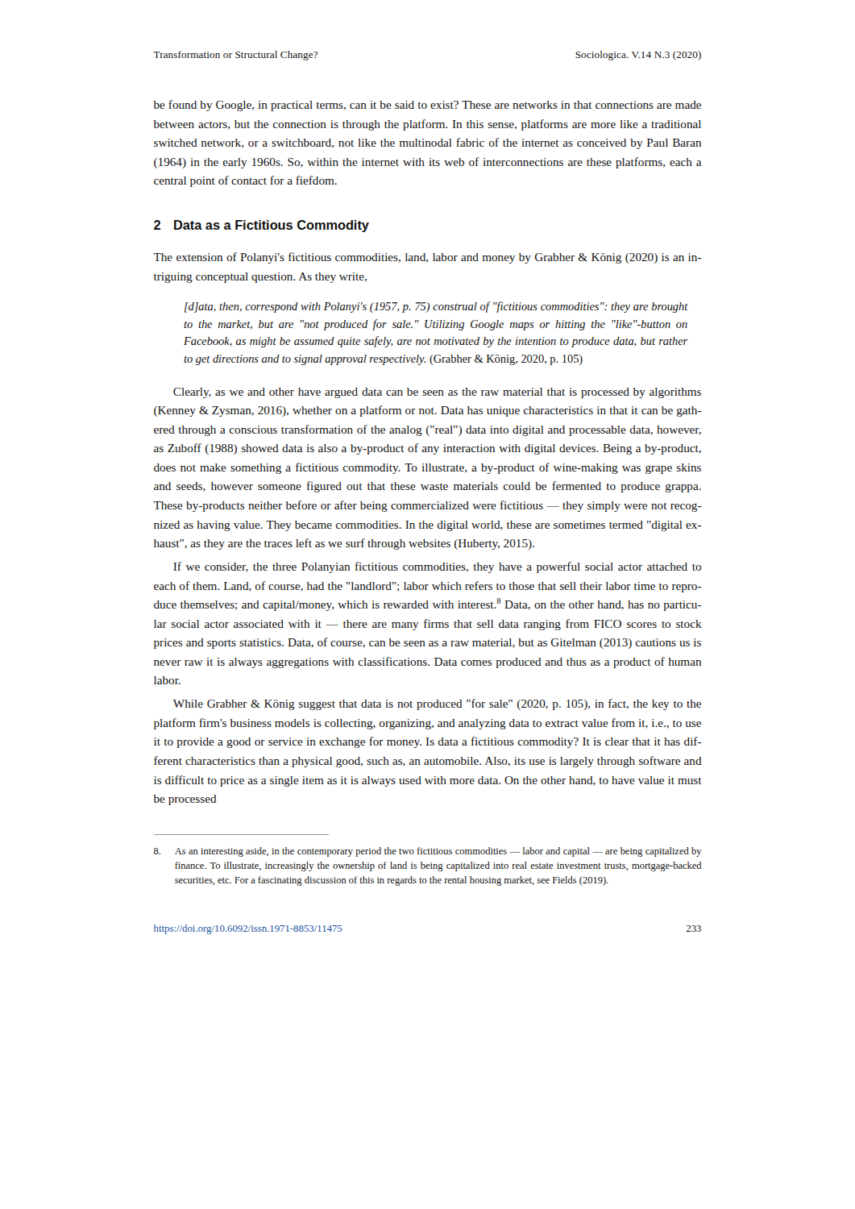Transformation or Structural Change?
Sociologica. V.14 N.3 (2020)
be found by Google, in practical terms, can it be said to exist? These are networks in that connections are made between actors, but the connection is through the platform. In this sense, platforms are more like a traditional switched network, or a switchboard, not like the multinodal fabric of the internet as conceived by Paul Baran (1964) in the early 1960s. So, within the internet with its web of interconnections are these platforms, each a central point of contact for a fiefdom.
2 Data as a Fictitious Commodity
The extension of Polanyi's fictitious commodities, land, labor and money by Grabher & König (2020) is an intriguing conceptual question. As they write,
[d]ata, then, correspond with Polanyi's (1957, p. 75) construal of "fictitious commodities": they are brought to the market, but are "not produced for sale." Utilizing Google maps or hitting the "like"-button on Facebook, as might be assumed quite safely, are not motivated by the intention to produce data, but rather to get directions and to signal approval respectively. (Grabher & König, 2020, p. 105)
Clearly, as we and other have argued data can be seen as the raw material that is processed by algorithms (Kenney & Zysman, 2016), whether on a platform or not. Data has unique characteristics in that it can be gathered through a conscious transformation of the analog ("real") data into digital and processable data, however, as Zuboff (1988) showed data is also a by-product of any interaction with digital devices. Being a by-product, does not make something a fictitious commodity. To illustrate, a by-product of wine-making was grape skins and seeds, however someone figured out that these waste materials could be fermented to produce grappa. These by-products neither before or after being commercialized were fictitious — they simply were not recognized as having value. They became commodities. In the digital world, these are sometimes termed "digital exhaust", as they are the traces left as we surf through websites (Huberty, 2015).
If we consider, the three Polanyian fictitious commodities, they have a powerful social actor attached to each of them. Land, of course, had the "landlord"; labor which refers to those that sell their labor time to reproduce themselves; and capital/money, which is rewarded with interest.8 Data, on the other hand, has no particular social actor associated with it — there are many firms that sell data ranging from FICO scores to stock prices and sports statistics. Data, of course, can be seen as a raw material, but as Gitelman (2013) cautions us is never raw it is always aggregations with classifications. Data comes produced and thus as a product of human labor.
While Grabher & König suggest that data is not produced "for sale" (2020, p. 105), in fact, the key to the platform firm's business models is collecting, organizing, and analyzing data to extract value from it, i.e., to use it to provide a good or service in exchange for money. Is data a fictitious commodity? It is clear that it has different characteristics than a physical good, such as, an automobile. Also, its use is largely through software and is difficult to price as a single item as it is always used with more data. On the other hand, to have value it must be processed
8.
As an interesting aside, in the contemporary period the two fictitious commodities — labor and capital — are being capitalized by finance. To illustrate, increasingly the ownership of land is being capitalized into real estate investment trusts, mortgage-backed securities, etc. For a fascinating discussion of this in regards to the rental housing market, see Fields (2019).
https://doi.org/10.6092/issn.1971-8853/11475
233